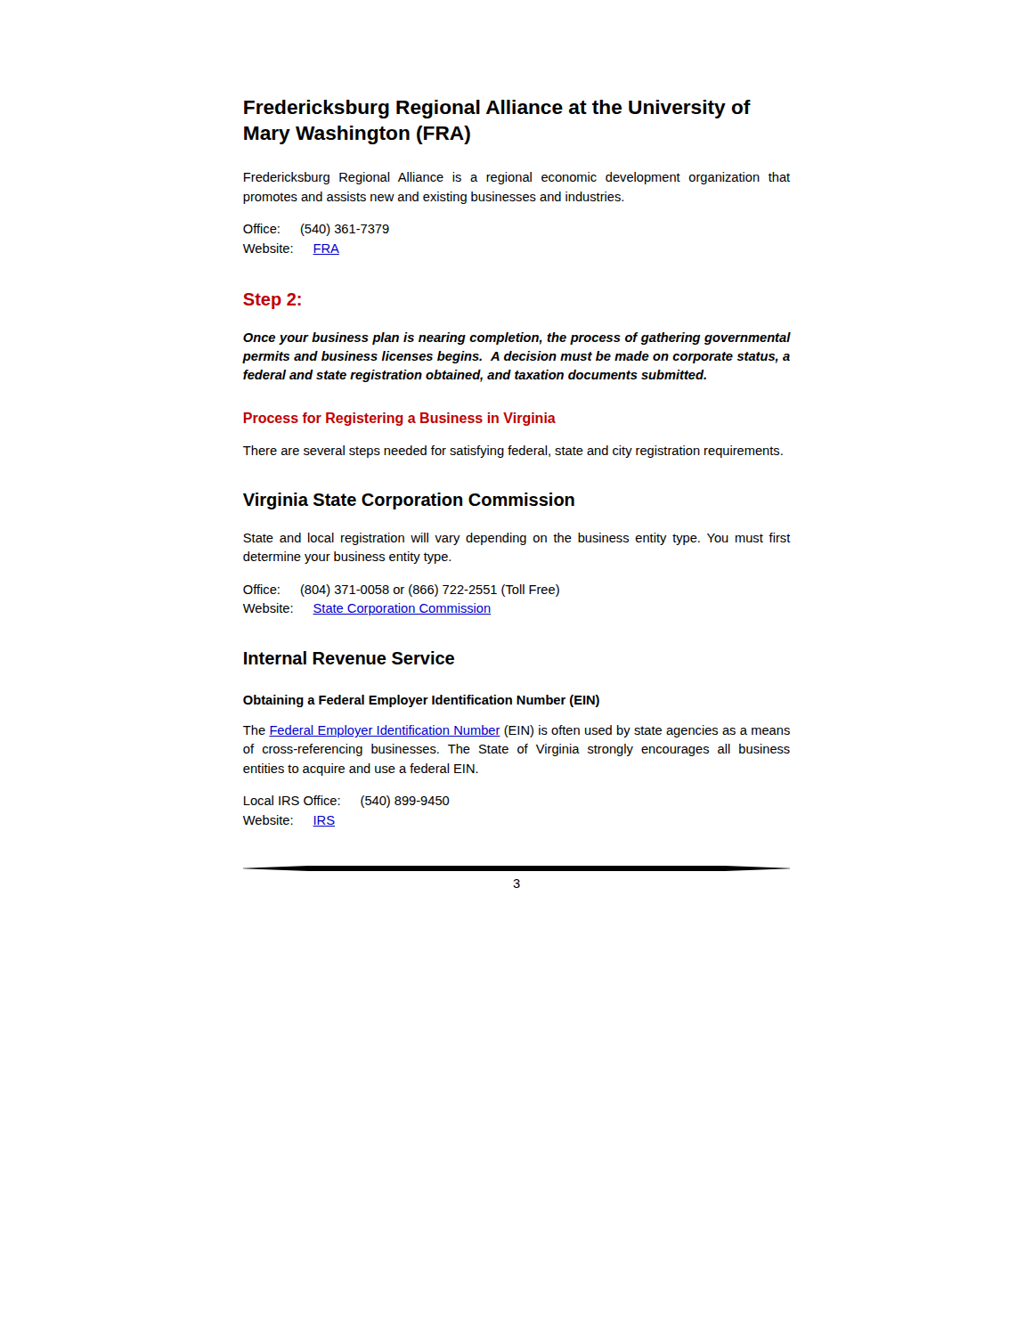Fredericksburg Regional Alliance at the University of Mary Washington (FRA)
Fredericksburg Regional Alliance is a regional economic development organization that promotes and assists new and existing businesses and industries.
Office: (540) 361-7379
Website: FRA
Step 2:
Once your business plan is nearing completion, the process of gathering governmental permits and business licenses begins. A decision must be made on corporate status, a federal and state registration obtained, and taxation documents submitted.
Process for Registering a Business in Virginia
There are several steps needed for satisfying federal, state and city registration requirements.
Virginia State Corporation Commission
State and local registration will vary depending on the business entity type. You must first determine your business entity type.
Office: (804) 371-0058 or (866) 722-2551 (Toll Free)
Website: State Corporation Commission
Internal Revenue Service
Obtaining a Federal Employer Identification Number (EIN)
The Federal Employer Identification Number (EIN) is often used by state agencies as a means of cross-referencing businesses. The State of Virginia strongly encourages all business entities to acquire and use a federal EIN.
Local IRS Office: (540) 899-9450
Website: IRS
3